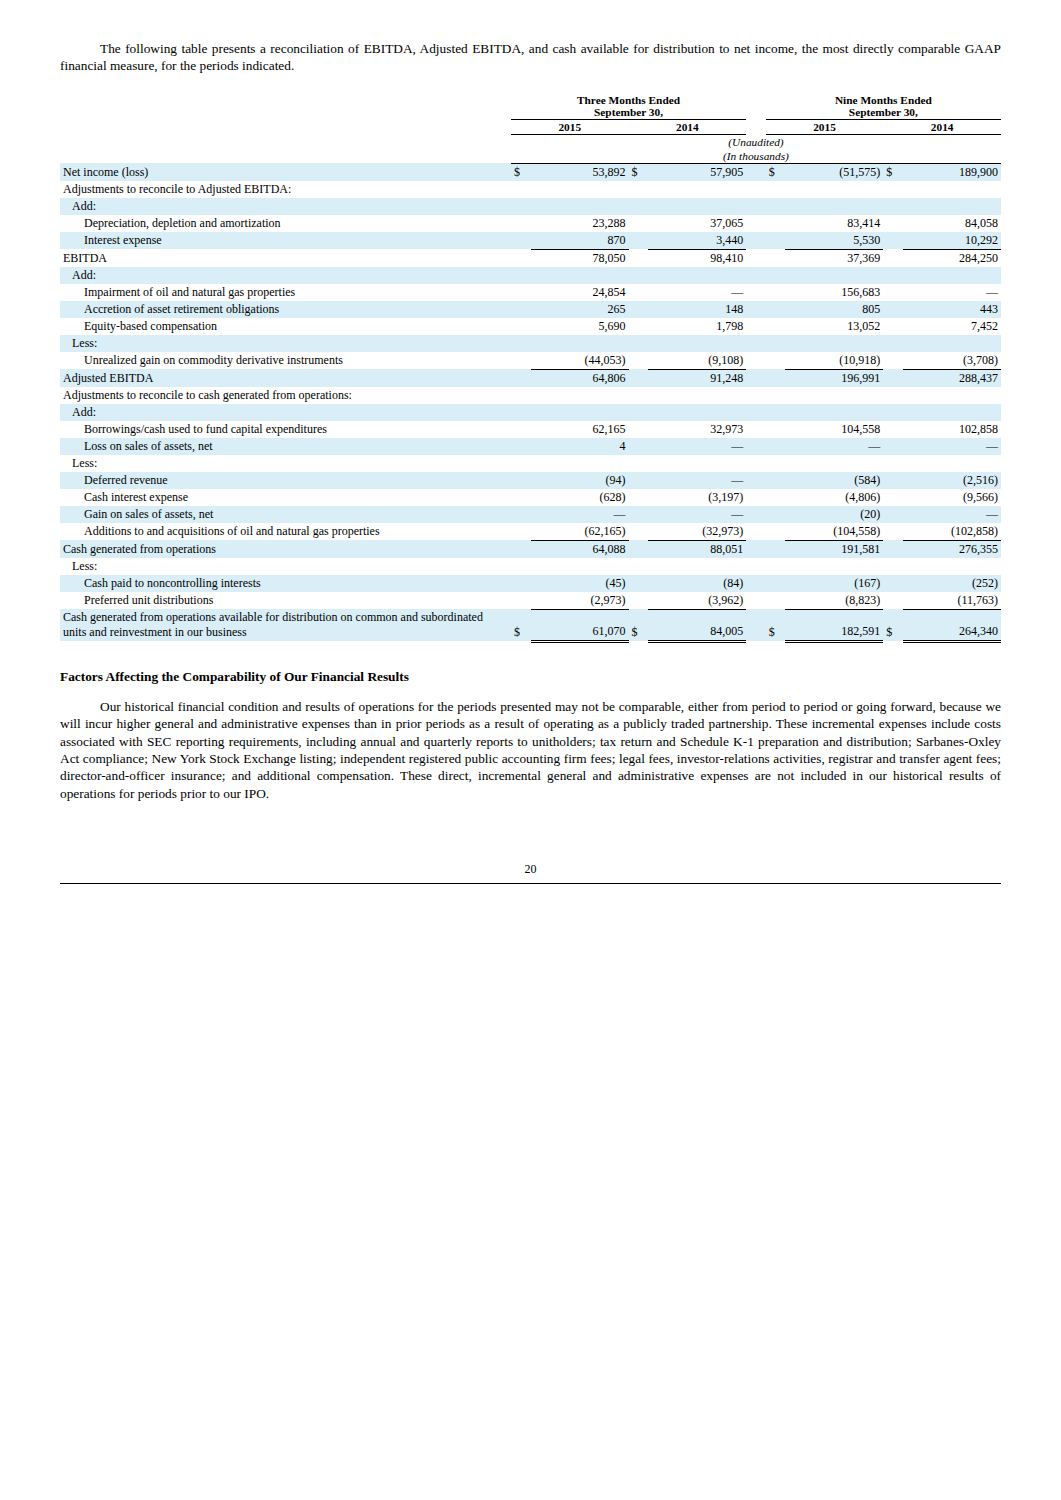The following table presents a reconciliation of EBITDA, Adjusted EBITDA, and cash available for distribution to net income, the most directly comparable GAAP financial measure, for the periods indicated.
| | Three Months Ended September 30, | | Nine Months Ended September 30, |
| | 2015 | 2014 | | 2015 | 2014 |
| | (Unaudited) |
| | (In thousands) |
| Net income (loss) | $ | 53,892 | $ | 57,905 | | $ | (51,575) | $ | 189,900 |
| Adjustments to reconcile to Adjusted EBITDA: | | | | | | | | | |
| Add: | | | | | | | | | |
| Depreciation, depletion and amortization | | 23,288 | | 37,065 | | | 83,414 | | 84,058 |
| Interest expense | | 870 | | 3,440 | | | 5,530 | | 10,292 |
| EBITDA | | 78,050 | | 98,410 | | | 37,369 | | 284,250 |
| Add: | | | | | | | | | |
| Impairment of oil and natural gas properties | | 24,854 | | — | | | 156,683 | | — |
| Accretion of asset retirement obligations | | 265 | | 148 | | | 805 | | 443 |
| Equity-based compensation | | 5,690 | | 1,798 | | | 13,052 | | 7,452 |
| Less: | | | | | | | | | |
| Unrealized gain on commodity derivative instruments | | (44,053) | | (9,108) | | | (10,918) | | (3,708) |
| Adjusted EBITDA | | 64,806 | | 91,248 | | | 196,991 | | 288,437 |
| Adjustments to reconcile to cash generated from operations: | | | | | | | | | |
| Add: | | | | | | | | | |
| Borrowings/cash used to fund capital expenditures | | 62,165 | | 32,973 | | | 104,558 | | 102,858 |
| Loss on sales of assets, net | | 4 | | — | | | — | | — |
| Less: | | | | | | | | | |
| Deferred revenue | | (94) | | — | | | (584) | | (2,516) |
| Cash interest expense | | (628) | | (3,197) | | | (4,806) | | (9,566) |
| Gain on sales of assets, net | | — | | — | | | (20) | | — |
| Additions to and acquisitions of oil and natural gas properties | | (62,165) | | (32,973) | | | (104,558) | | (102,858) |
| Cash generated from operations | | 64,088 | | 88,051 | | | 191,581 | | 276,355 |
| Less: | | | | | | | | | |
| Cash paid to noncontrolling interests | | (45) | | (84) | | | (167) | | (252) |
| Preferred unit distributions | | (2,973) | | (3,962) | | | (8,823) | | (11,763) |
| Cash generated from operations available for distribution on common and subordinated units and reinvestment in our business | $ | 61,070 | $ | 84,005 | | $ | 182,591 | $ | 264,340 |
Factors Affecting the Comparability of Our Financial Results
Our historical financial condition and results of operations for the periods presented may not be comparable, either from period to period or going forward, because we will incur higher general and administrative expenses than in prior periods as a result of operating as a publicly traded partnership. These incremental expenses include costs associated with SEC reporting requirements, including annual and quarterly reports to unitholders; tax return and Schedule K-1 preparation and distribution; Sarbanes-Oxley Act compliance; New York Stock Exchange listing; independent registered public accounting firm fees; legal fees, investor-relations activities, registrar and transfer agent fees; director-and-officer insurance; and additional compensation. These direct, incremental general and administrative expenses are not included in our historical results of operations for periods prior to our IPO.
20